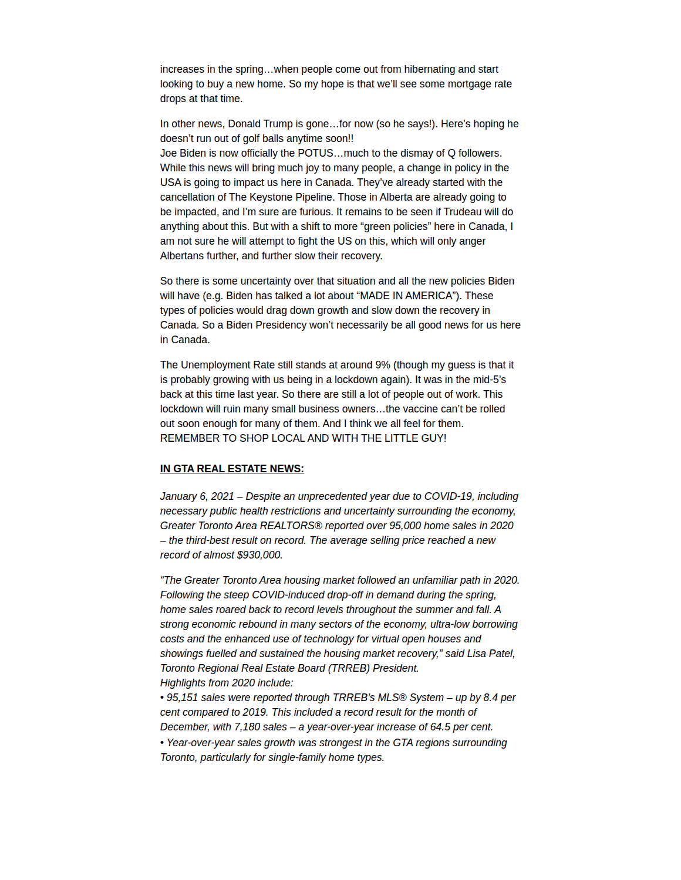increases in the spring…when people come out from hibernating and start looking to buy a new home. So my hope is that we’ll see some mortgage rate drops at that time.
In other news, Donald Trump is gone…for now (so he says!). Here’s hoping he doesn’t run out of golf balls anytime soon!!
Joe Biden is now officially the POTUS…much to the dismay of Q followers. While this news will bring much joy to many people, a change in policy in the USA is going to impact us here in Canada. They’ve already started with the cancellation of The Keystone Pipeline. Those in Alberta are already going to be impacted, and I’m sure are furious. It remains to be seen if Trudeau will do anything about this. But with a shift to more “green policies” here in Canada, I am not sure he will attempt to fight the US on this, which will only anger Albertans further, and further slow their recovery.
So there is some uncertainty over that situation and all the new policies Biden will have (e.g. Biden has talked a lot about “MADE IN AMERICA”). These types of policies would drag down growth and slow down the recovery in Canada. So a Biden Presidency won’t necessarily be all good news for us here in Canada.
The Unemployment Rate still stands at around 9% (though my guess is that it is probably growing with us being in a lockdown again). It was in the mid-5’s back at this time last year. So there are still a lot of people out of work. This lockdown will ruin many small business owners…the vaccine can’t be rolled out soon enough for many of them. And I think we all feel for them. REMEMBER TO SHOP LOCAL AND WITH THE LITTLE GUY!
IN GTA REAL ESTATE NEWS:
January 6, 2021 – Despite an unprecedented year due to COVID-19, including necessary public health restrictions and uncertainty surrounding the economy, Greater Toronto Area REALTORS® reported over 95,000 home sales in 2020 – the third-best result on record. The average selling price reached a new record of almost $930,000.
“The Greater Toronto Area housing market followed an unfamiliar path in 2020. Following the steep COVID-induced drop-off in demand during the spring, home sales roared back to record levels throughout the summer and fall. A strong economic rebound in many sectors of the economy, ultra-low borrowing costs and the enhanced use of technology for virtual open houses and showings fuelled and sustained the housing market recovery,” said Lisa Patel, Toronto Regional Real Estate Board (TRREB) President.
Highlights from 2020 include:
• 95,151 sales were reported through TRREB’s MLS® System – up by 8.4 per cent compared to 2019. This included a record result for the month of December, with 7,180 sales – a year-over-year increase of 64.5 per cent.
• Year-over-year sales growth was strongest in the GTA regions surrounding Toronto, particularly for single-family home types.